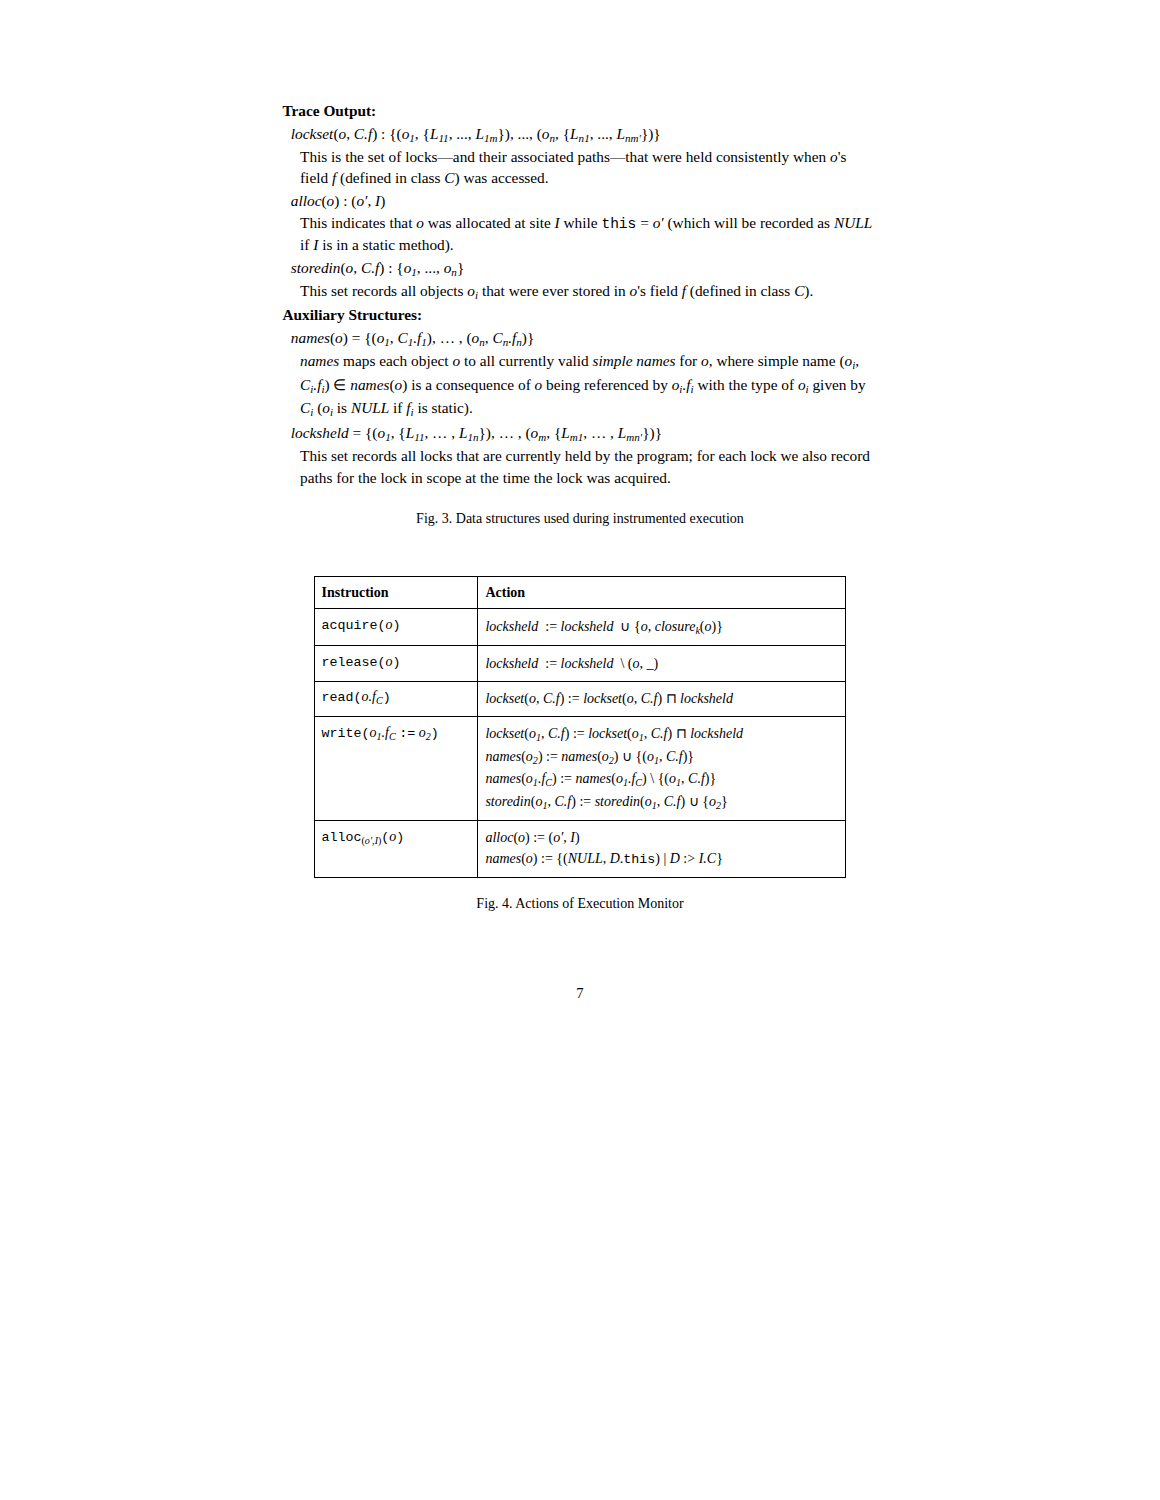Trace Output:
lockset(o, C.f) : {(o1, {L11, ..., L1m}), ..., (on, {Ln1, ..., Lnm′})}
This is the set of locks—and their associated paths—that were held consistently when o's field f (defined in class C) was accessed.
alloc(o) : (o′, I)
This indicates that o was allocated at site I while this = o′ (which will be recorded as NULL if I is in a static method).
storedin(o, C.f) : {o1, ..., on}
This set records all objects oi that were ever stored in o's field f (defined in class C).
Auxiliary Structures:
names(o) = {(o1, C1.f1), … , (on, Cn.fn)}
names maps each object o to all currently valid simple names for o, where simple name (oi, Ci.fi) ∈ names(o) is a consequence of o being referenced by oi.fi with the type of oi given by Ci (oi is NULL if fi is static).
locksheld = {(o1, {L11, … , L1n}), … , (om, {Lm1, … , Lmn′})}
This set records all locks that are currently held by the program; for each lock we also record paths for the lock in scope at the time the lock was acquired.
Fig. 3. Data structures used during instrumented execution
| Instruction | Action |
| --- | --- |
| acquire( o ) | locksheld := locksheld ∪ { o , closure k ( o )} |
| release( o ) | locksheld := locksheld \ ( o , _) |
| read( o.f C ) | lockset ( o , C.f ) := lockset ( o , C.f ) ⊓ locksheld |
| write( o 1 .f C := o 2 ) | lockset ( o 1 , C.f ) := lockset ( o 1 , C.f ) ⊓ locksheld names ( o 2 ) := names ( o 2 ) ∪ {( o 1 , C.f )} names ( o 1 .f C ) := names ( o 1 .f C ) \ {( o 1 , C.f )} storedin ( o 1 , C.f ) := storedin ( o 1 , C.f ) ∪ { o 2 } |
| alloc ( o′ , I ) ( o ) | alloc ( o ) := ( o′ , I ) names ( o ) := {( NULL , D . this ) / D :> I.C } |
Fig. 4. Actions of Execution Monitor
7